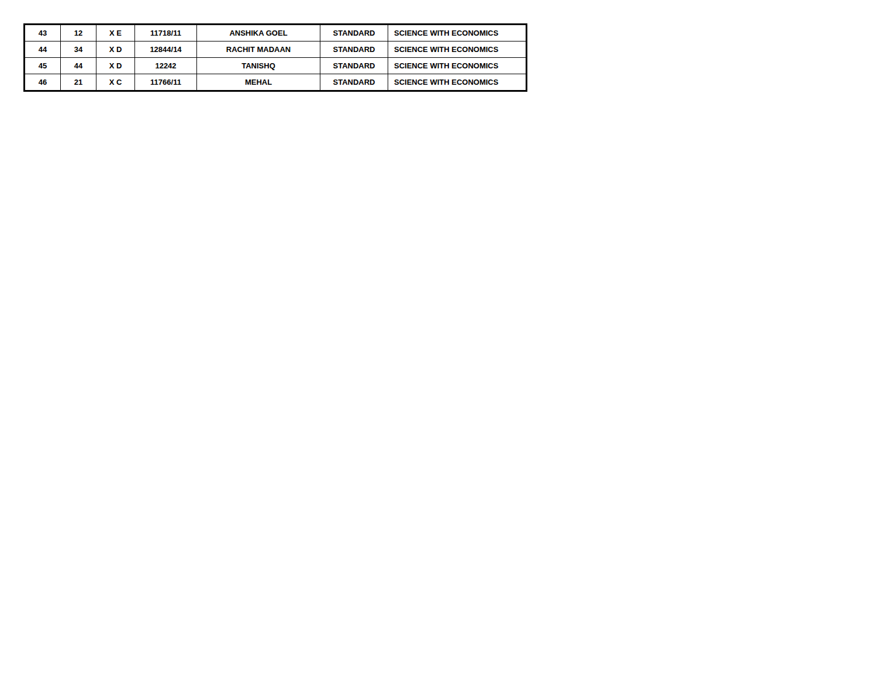| 43 | 12 | X E | 11718/11 | ANSHIKA GOEL | STANDARD | SCIENCE WITH ECONOMICS |
| 44 | 34 | X D | 12844/14 | RACHIT MADAAN | STANDARD | SCIENCE WITH ECONOMICS |
| 45 | 44 | X D | 12242 | TANISHQ | STANDARD | SCIENCE WITH ECONOMICS |
| 46 | 21 | X C | 11766/11 | MEHAL | STANDARD | SCIENCE WITH ECONOMICS |